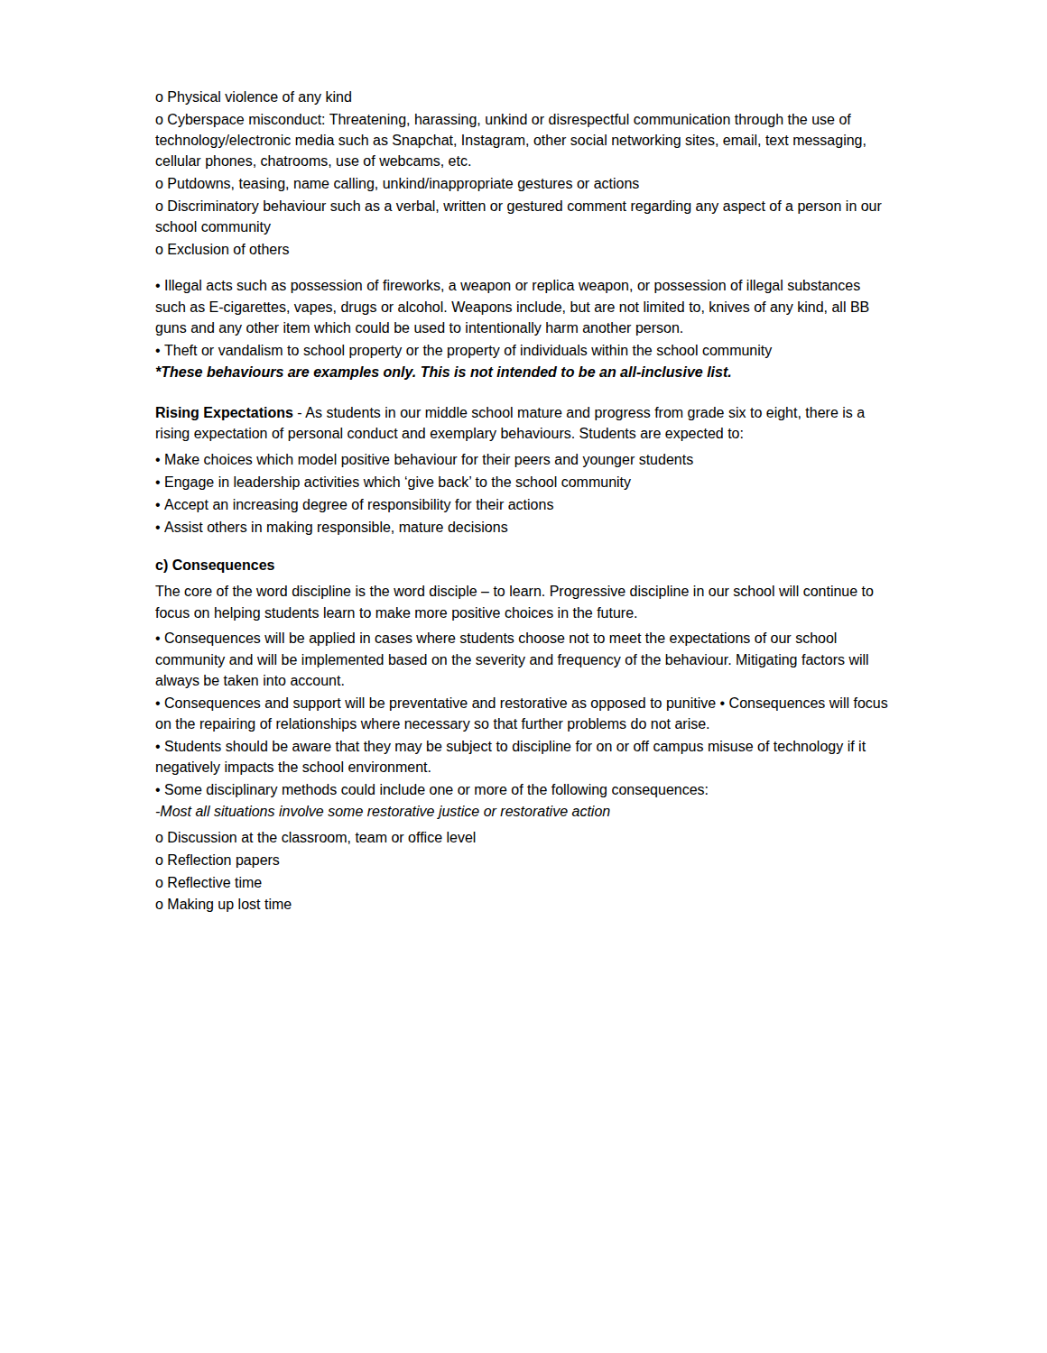Physical violence of any kind
Cyberspace misconduct: Threatening, harassing, unkind or disrespectful communication through the use of technology/electronic media such as Snapchat, Instagram, other social networking sites, email, text messaging, cellular phones, chatrooms, use of webcams, etc.
Putdowns, teasing, name calling, unkind/inappropriate gestures or actions
Discriminatory behaviour such as a verbal, written or gestured comment regarding any aspect of a person in our school community
Exclusion of others
Illegal acts such as possession of fireworks, a weapon or replica weapon, or possession of illegal substances such as E-cigarettes, vapes, drugs or alcohol. Weapons include, but are not limited to, knives of any kind, all BB guns and any other item which could be used to intentionally harm another person.
Theft or vandalism to school property or the property of individuals within the school community
*These behaviours are examples only. This is not intended to be an all-inclusive list.
Rising Expectations - As students in our middle school mature and progress from grade six to eight, there is a rising expectation of personal conduct and exemplary behaviours. Students are expected to:
Make choices which model positive behaviour for their peers and younger students
Engage in leadership activities which ‘give back’ to the school community
Accept an increasing degree of responsibility for their actions
Assist others in making responsible, mature decisions
c) Consequences
The core of the word discipline is the word disciple – to learn. Progressive discipline in our school will continue to focus on helping students learn to make more positive choices in the future.
Consequences will be applied in cases where students choose not to meet the expectations of our school community and will be implemented based on the severity and frequency of the behaviour. Mitigating factors will always be taken into account.
Consequences and support will be preventative and restorative as opposed to punitive • Consequences will focus on the repairing of relationships where necessary so that further problems do not arise.
Students should be aware that they may be subject to discipline for on or off campus misuse of technology if it negatively impacts the school environment.
Some disciplinary methods could include one or more of the following consequences:
-Most all situations involve some restorative justice or restorative action
Discussion at the classroom, team or office level
Reflection papers
Reflective time
Making up lost time